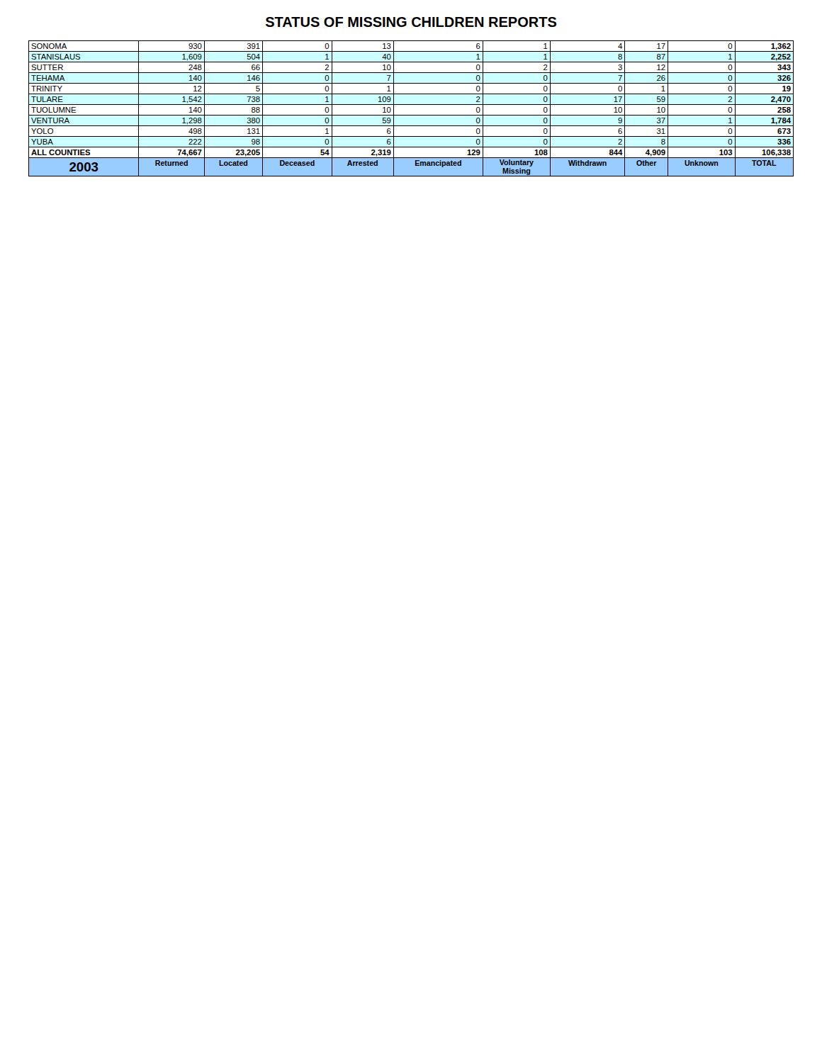STATUS OF MISSING CHILDREN REPORTS
| SONOMA | 930 | 391 | 0 | 13 | 6 | 1 | 4 | 17 | 0 | 1,362 |
| STANISLAUS | 1,609 | 504 | 1 | 40 | 1 | 1 | 8 | 87 | 1 | 2,252 |
| SUTTER | 248 | 66 | 2 | 10 | 0 | 2 | 3 | 12 | 0 | 343 |
| TEHAMA | 140 | 146 | 0 | 7 | 0 | 0 | 7 | 26 | 0 | 326 |
| TRINITY | 12 | 5 | 0 | 1 | 0 | 0 | 0 | 1 | 0 | 19 |
| TULARE | 1,542 | 738 | 1 | 109 | 2 | 0 | 17 | 59 | 2 | 2,470 |
| TUOLUMNE | 140 | 88 | 0 | 10 | 0 | 0 | 10 | 10 | 0 | 258 |
| VENTURA | 1,298 | 380 | 0 | 59 | 0 | 0 | 9 | 37 | 1 | 1,784 |
| YOLO | 498 | 131 | 1 | 6 | 0 | 0 | 6 | 31 | 0 | 673 |
| YUBA | 222 | 98 | 0 | 6 | 0 | 0 | 2 | 8 | 0 | 336 |
| ALL COUNTIES | 74,667 | 23,205 | 54 | 2,319 | 129 | 108 | 844 | 4,909 | 103 | 106,338 |
| 2003 | Returned | Located | Deceased | Arrested | Emancipated | Voluntary Missing | Withdrawn | Other | Unknown | TOTAL |